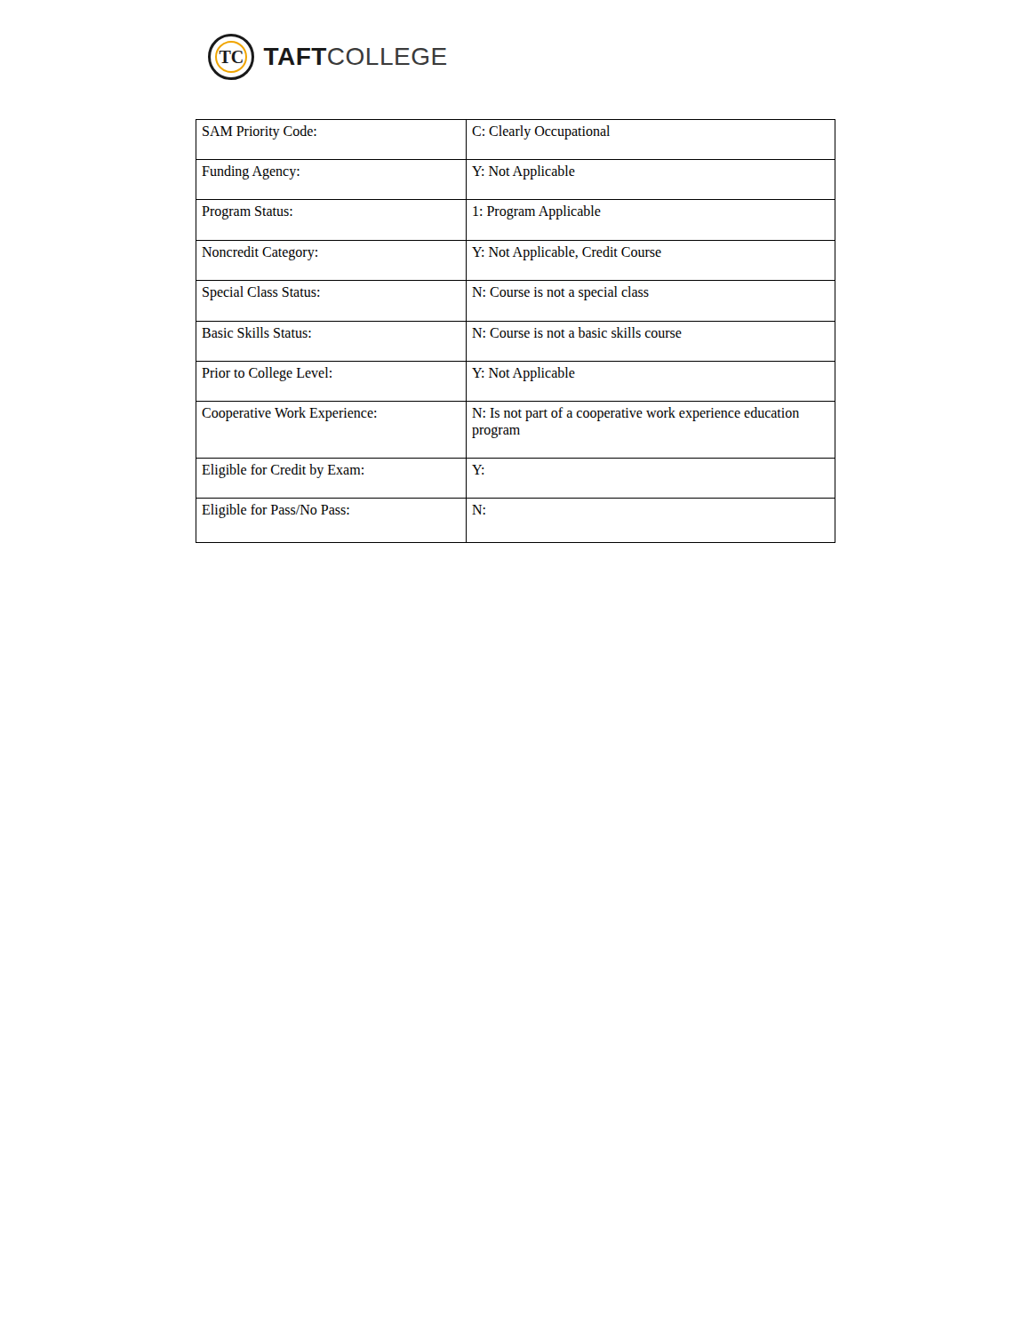TC
TAFT COLLEGE
| SAM Priority Code: | C: Clearly Occupational |
| Funding Agency: | Y: Not Applicable |
| Program Status: | 1: Program Applicable |
| Noncredit Category: | Y: Not Applicable, Credit Course |
| Special Class Status: | N: Course is not a special class |
| Basic Skills Status: | N: Course is not a basic skills course |
| Prior to College Level: | Y: Not Applicable |
| Cooperative Work Experience: | N: Is not part of a cooperative work experience education program |
| Eligible for Credit by Exam: | Y: |
| Eligible for Pass/No Pass: | N: |